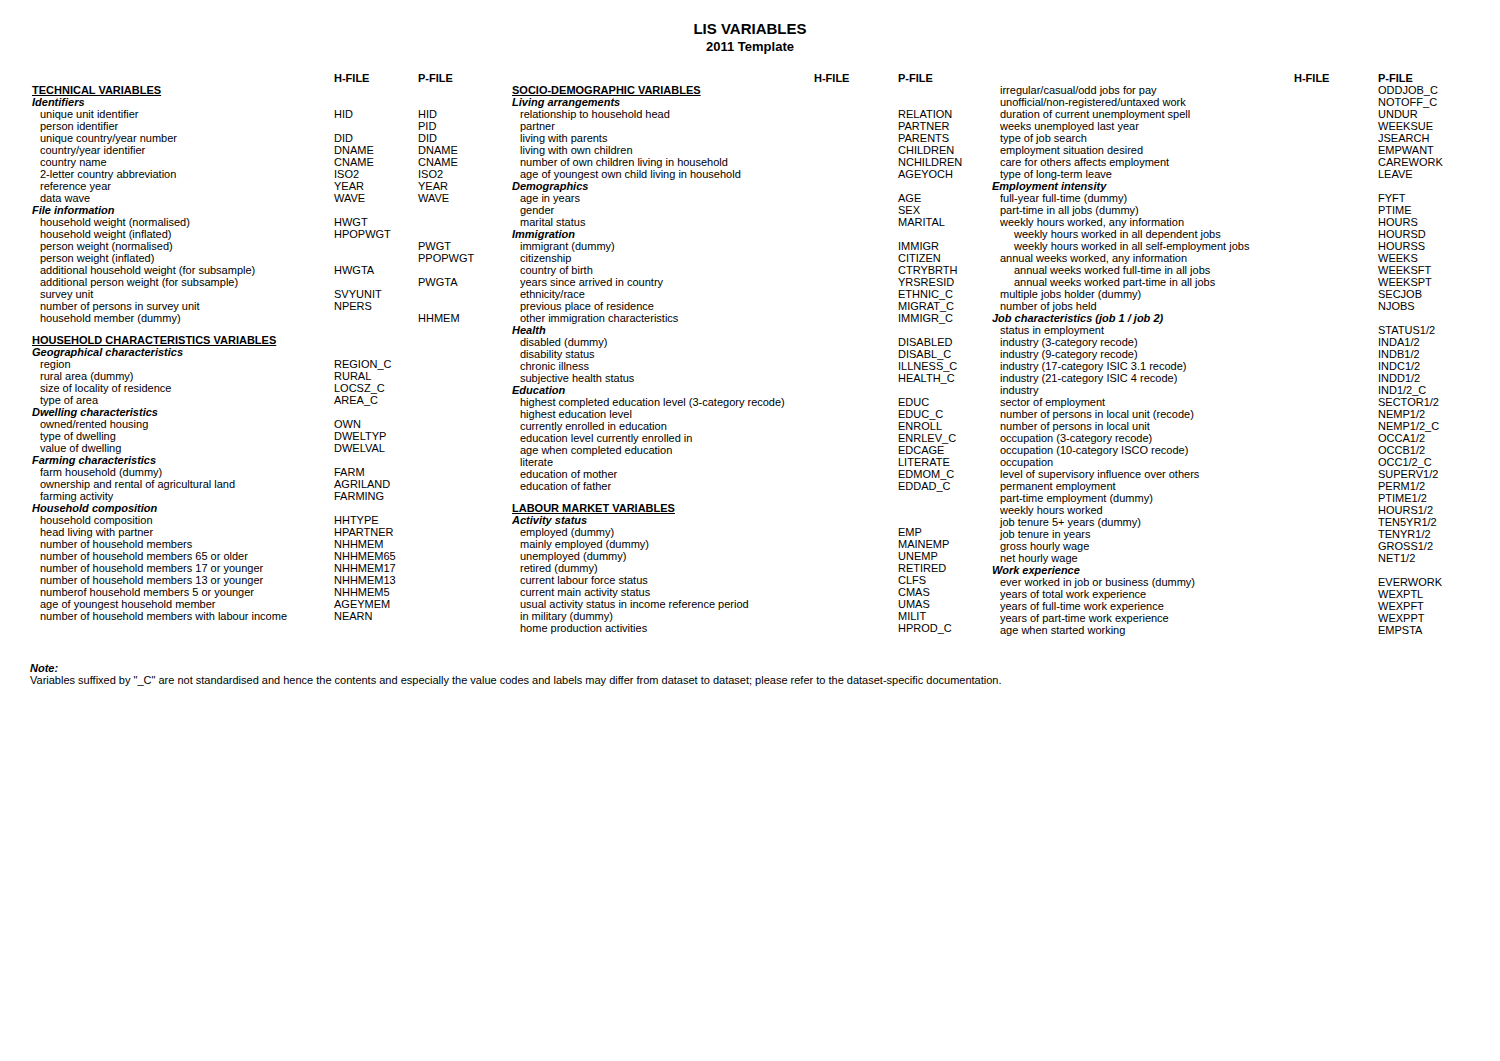LIS VARIABLES
2011 Template
| / / H-FILE / P-FILE / / TECHNICAL VARIABLES / / / / Identifiers / / / / unique unit identifier / HID / HID / / person identifier / / PID / / unique country/year number / DID / DID / / country/year identifier / DNAME / DNAME / / country name / CNAME / CNAME / / 2-letter country abbreviation / ISO2 / ISO2 / / reference year / YEAR / YEAR / / data wave / WAVE / WAVE / / File information / / / / household weight (normalised) / HWGT / / / household weight (inflated) / HPOPWGT / / / person weight (normalised) / / PWGT / / person weight (inflated) / / PPOPWGT / / additional household weight (for subsample) / HWGTA / / / additional person weight (for subsample) / / PWGTA / / survey unit / SVYUNIT / / / number of persons in survey unit / NPERS / / / household member (dummy) / / HHMEM / / HOUSEHOLD CHARACTERISTICS VARIABLES / / / / Geographical characteristics / / / / region / REGION_C / / / rural area (dummy) / RURAL / / / size of locality of residence / LOCSZ_C / / / type of area / AREA_C / / / Dwelling characteristics / / / / owned/rented housing / OWN / / / type of dwelling / DWELTYP / / / value of dwelling / DWELVAL / / / Farming characteristics / / / / farm household (dummy) / FARM / / / ownership and rental of agricultural land / AGRILAND / / / farming activity / FARMING / / / Household composition / / / / household composition / HHTYPE / / / head living with partner / HPARTNER / / / number of household members / NHHMEM / / / number of household members 65 or older / NHHMEM65 / / / number of household members 17 or younger / NHHMEM17 / / / number of household members 13 or younger / NHHMEM13 / / / numberof household members 5 or younger / NHHMEM5 / / / age of youngest household member / AGEYMEM / / / number of household members with labour income / NEARN / / | / / H-FILE / P-FILE / / SOCIO-DEMOGRAPHIC VARIABLES / / / / Living arrangements / / / / relationship to household head / / RELATION / / partner / / PARTNER / / living with parents / / PARENTS / / living with own children / / CHILDREN / / number of own children living in household / / NCHILDREN / / age of youngest own child living in household / / AGEYOCH / / Demographics / / / / age in years / / AGE / / gender / / SEX / / marital status / / MARITAL / / Immigration / / / / immigrant (dummy) / / IMMIGR / / citizenship / / CITIZEN / / country of birth / / CTRYBRTH / / years since arrived in country / / YRSRESID / / ethnicity/race / / ETHNIC_C / / previous place of residence / / MIGRAT_C / / other immigration characteristics / / IMMIGR_C / / Health / / / / disabled (dummy) / / DISABLED / / disability status / / DISABL_C / / chronic illness / / ILLNESS_C / / subjective health status / / HEALTH_C / / Education / / / / highest completed education level (3-category recode) / / EDUC / / highest education level / / EDUC_C / / currently enrolled in education / / ENROLL / / education level currently enrolled in / / ENRLEV_C / / age when completed education / / EDCAGE / / literate / / LITERATE / / education of mother / / EDMOM_C / / education of father / / EDDAD_C / / LABOUR MARKET VARIABLES / / / / Activity status / / / / employed (dummy) / / EMP / / mainly employed (dummy) / / MAINEMP / / unemployed (dummy) / / UNEMP / / retired (dummy) / / RETIRED / / current labour force status / / CLFS / / current main activity status / / CMAS / / usual activity status in income reference period / / UMAS / / in military (dummy) / / MILIT / / home production activities / / HPROD_C / | / / H-FILE / P-FILE / / irregular/casual/odd jobs for pay / / ODDJOB_C / / unofficial/non-registered/untaxed work / / NOTOFF_C / / duration of current unemployment spell / / UNDUR / / weeks unemployed last year / / WEEKSUE / / type of job search / / JSEARCH / / employment situation desired / / EMPWANT / / care for others affects employment / / CAREWORK / / type of long-term leave / / LEAVE / / Employment intensity / / / / full-year full-time (dummy) / / FYFT / / part-time in all jobs (dummy) / / PTIME / / weekly hours worked, any information / / HOURS / / weekly hours worked in all dependent jobs / / HOURSD / / weekly hours worked in all self-employment jobs / / HOURSS / / annual weeks worked, any information / / WEEKS / / annual weeks worked full-time in all jobs / / WEEKSFT / / annual weeks worked part-time in all jobs / / WEEKSPT / / multiple jobs holder (dummy) / / SECJOB / / number of jobs held / / NJOBS / / Job characteristics (job 1 / job 2) / / / / status in employment / / STATUS1/2 / / industry (3-category recode) / / INDA1/2 / / industry (9-category recode) / / INDB1/2 / / industry (17-category ISIC 3.1 recode) / / INDC1/2 / / industry (21-category ISIC 4 recode) / / INDD1/2 / / industry / / IND1/2_C / / sector of employment / / SECTOR1/2 / / number of persons in local unit (recode) / / NEMP1/2 / / number of persons in local unit / / NEMP1/2_C / / occupation (3-category recode) / / OCCA1/2 / / occupation (10-category ISCO recode) / / OCCB1/2 / / occupation / / OCC1/2_C / / level of supervisory influence over others / / SUPERV1/2 / / permanent employment / / PERM1/2 / / part-time employment (dummy) / / PTIME1/2 / / weekly hours worked / / HOURS1/2 / / job tenure 5+ years (dummy) / / TEN5YR1/2 / / job tenure in years / / TENYR1/2 / / gross hourly wage / / GROSS1/2 / / net hourly wage / / NET1/2 / / Work experience / / / / ever worked in job or business (dummy) / / EVERWORK / / years of total work experience / / WEXPTL / / years of full-time work experience / / WEXPFT / / years of part-time work experience / / WEXPPT / / age when started working / / EMPSTA / |
Note:
Variables suffixed by "_C" are not standardised and hence the contents and especially the value codes and labels may differ from dataset to dataset; please refer to the dataset-specific documentation.